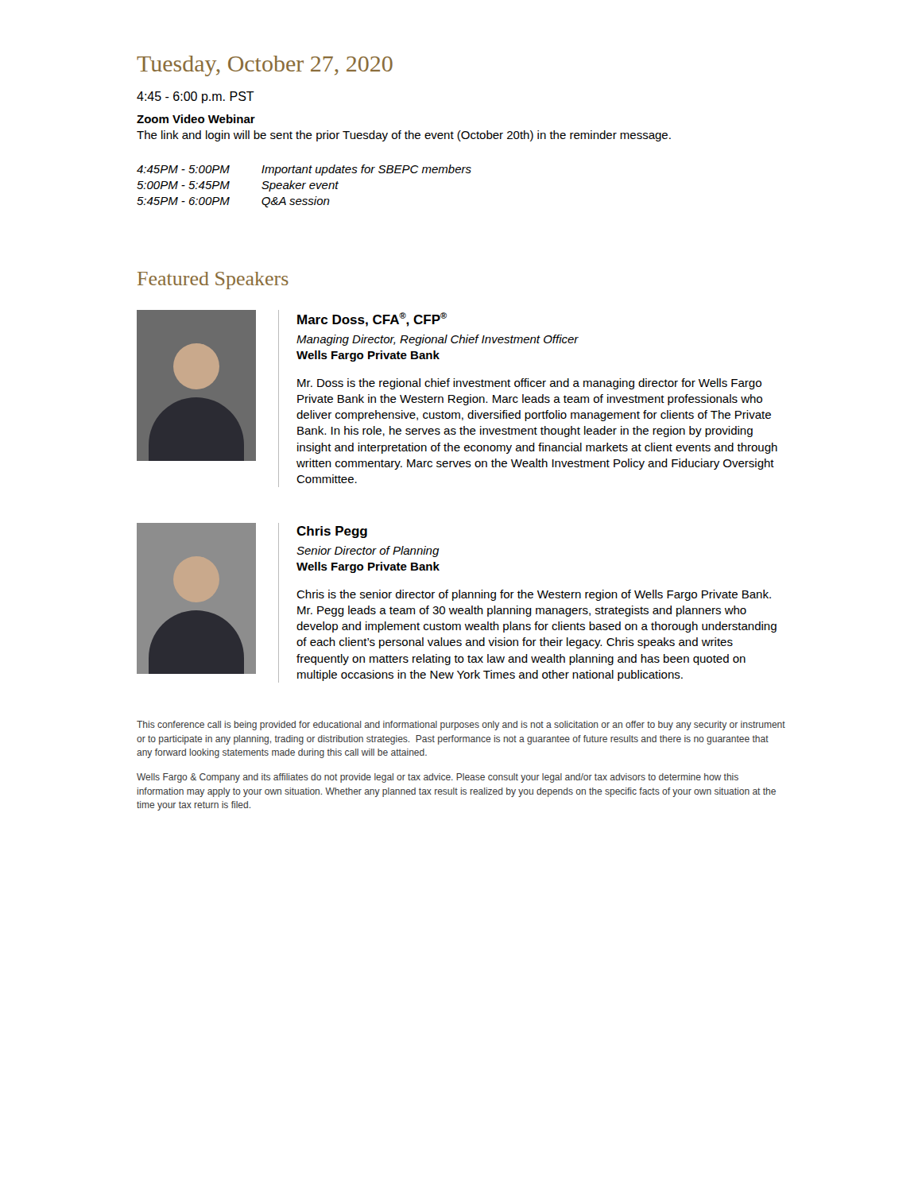Tuesday, October 27, 2020
4:45 - 6:00 p.m. PST
Zoom Video Webinar
The link and login will be sent the prior Tuesday of the event (October 20th) in the reminder message.
| 4:45PM - 5:00PM | Important updates for SBEPC members |
| 5:00PM - 5:45PM | Speaker event |
| 5:45PM - 6:00PM | Q&A session |
Featured Speakers
Marc Doss, CFA®, CFP®
Managing Director, Regional Chief Investment Officer
Wells Fargo Private Bank
Mr. Doss is the regional chief investment officer and a managing director for Wells Fargo Private Bank in the Western Region. Marc leads a team of investment professionals who deliver comprehensive, custom, diversified portfolio management for clients of The Private Bank. In his role, he serves as the investment thought leader in the region by providing insight and interpretation of the economy and financial markets at client events and through written commentary. Marc serves on the Wealth Investment Policy and Fiduciary Oversight Committee.
Chris Pegg
Senior Director of Planning
Wells Fargo Private Bank
Chris is the senior director of planning for the Western region of Wells Fargo Private Bank. Mr. Pegg leads a team of 30 wealth planning managers, strategists and planners who develop and implement custom wealth plans for clients based on a thorough understanding of each client’s personal values and vision for their legacy. Chris speaks and writes frequently on matters relating to tax law and wealth planning and has been quoted on multiple occasions in the New York Times and other national publications.
This conference call is being provided for educational and informational purposes only and is not a solicitation or an offer to buy any security or instrument or to participate in any planning, trading or distribution strategies. Past performance is not a guarantee of future results and there is no guarantee that any forward looking statements made during this call will be attained.
Wells Fargo & Company and its affiliates do not provide legal or tax advice. Please consult your legal and/or tax advisors to determine how this information may apply to your own situation. Whether any planned tax result is realized by you depends on the specific facts of your own situation at the time your tax return is filed.